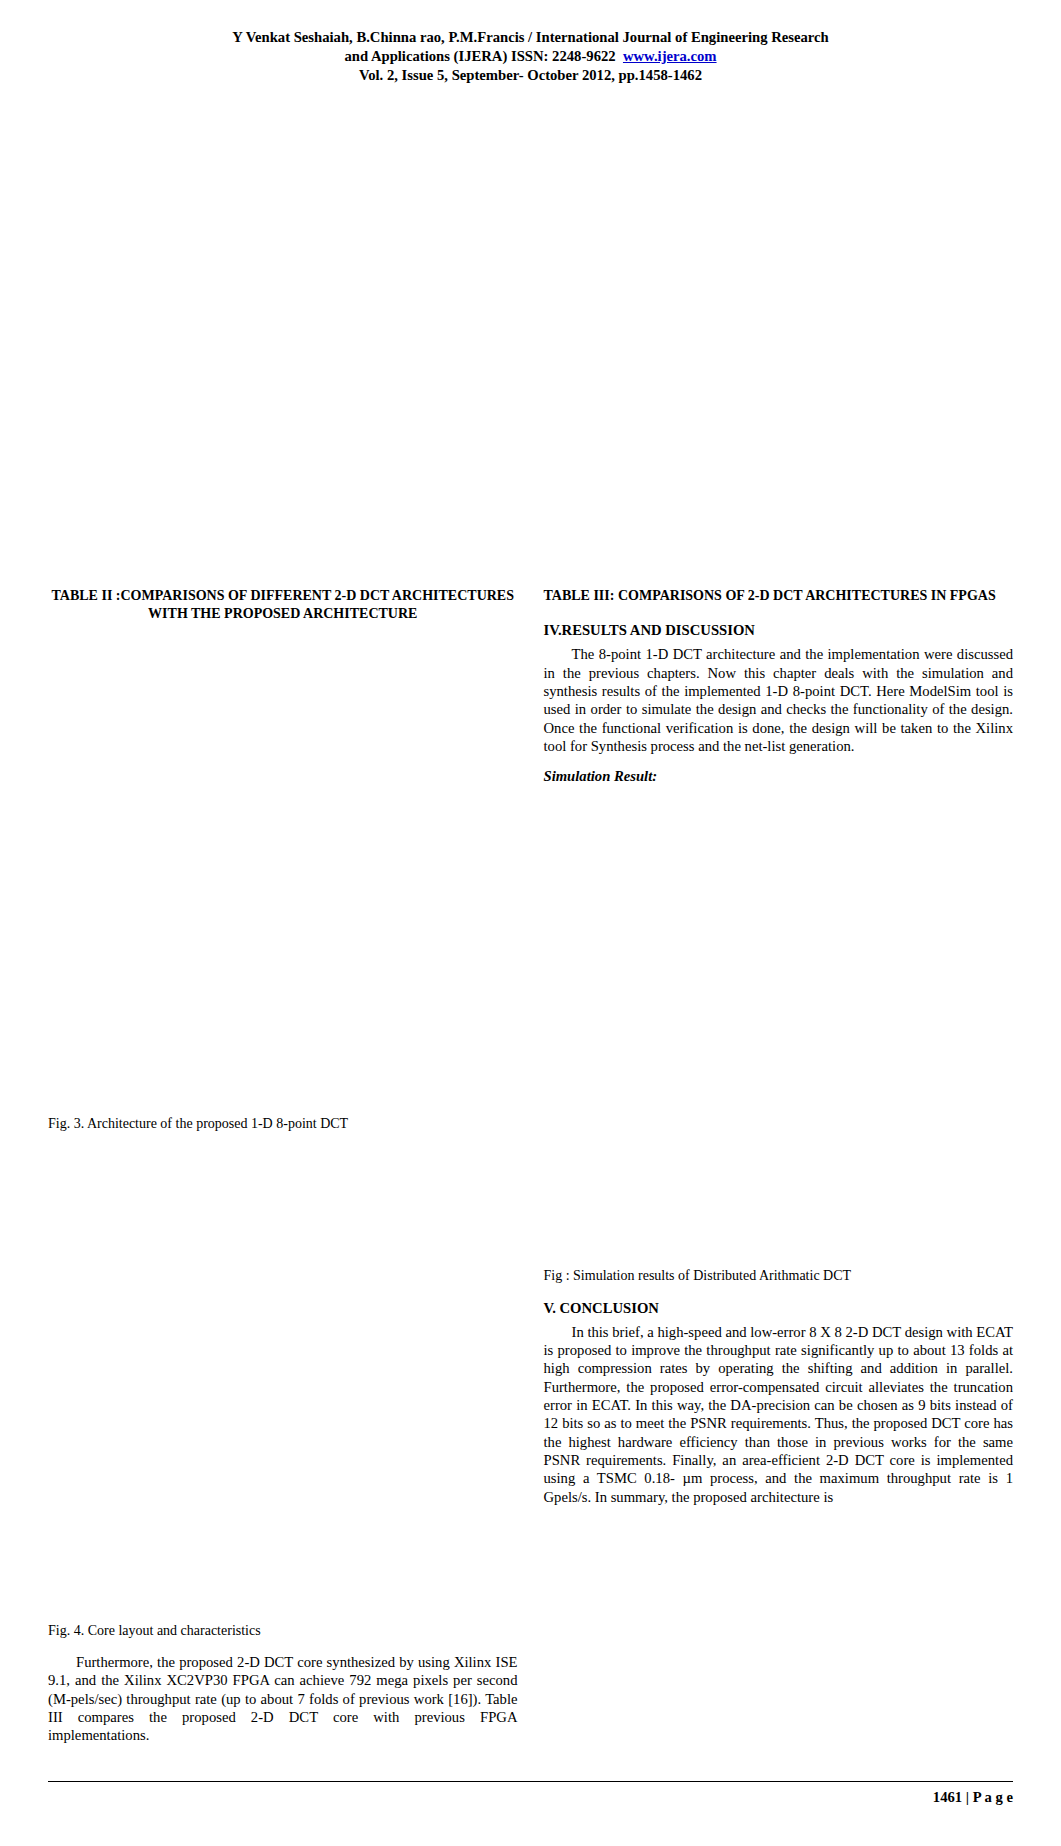Y Venkat Seshaiah, B.Chinna rao, P.M.Francis / International Journal of Engineering Research and Applications (IJERA) ISSN: 2248-9622 www.ijera.com Vol. 2, Issue 5, September- October 2012, pp.1458-1462
TABLE II :COMPARISONS OF DIFFERENT 2-D DCT ARCHITECTURES WITH THE PROPOSED ARCHITECTURE
Fig. 3. Architecture of the proposed 1-D 8-point DCT
Fig. 4. Core layout and characteristics
Furthermore, the proposed 2-D DCT core synthesized by using Xilinx ISE 9.1, and the Xilinx XC2VP30 FPGA can achieve 792 mega pixels per second (M-pels/sec) throughput rate (up to about 7 folds of previous work [16]). Table III compares the proposed 2-D DCT core with previous FPGA implementations.
TABLE III: COMPARISONS OF 2-D DCT ARCHITECTURES IN FPGAS
IV.RESULTS AND DISCUSSION
The 8-point 1-D DCT architecture and the implementation were discussed in the previous chapters. Now this chapter deals with the simulation and synthesis results of the implemented 1-D 8-point DCT. Here ModelSim tool is used in order to simulate the design and checks the functionality of the design. Once the functional verification is done, the design will be taken to the Xilinx tool for Synthesis process and the net-list generation.
Simulation Result:
Fig : Simulation results of Distributed Arithmatic DCT
V. CONCLUSION
In this brief, a high-speed and low-error 8 X 8 2-D DCT design with ECAT is proposed to improve the throughput rate significantly up to about 13 folds at high compression rates by operating the shifting and addition in parallel. Furthermore, the proposed error-compensated circuit alleviates the truncation error in ECAT. In this way, the DA-precision can be chosen as 9 bits instead of 12 bits so as to meet the PSNR requirements. Thus, the proposed DCT core has the highest hardware efficiency than those in previous works for the same PSNR requirements. Finally, an area-efficient 2-D DCT core is implemented using a TSMC 0.18- µm process, and the maximum throughput rate is 1 Gpels/s. In summary, the proposed architecture is
1461 | P a g e